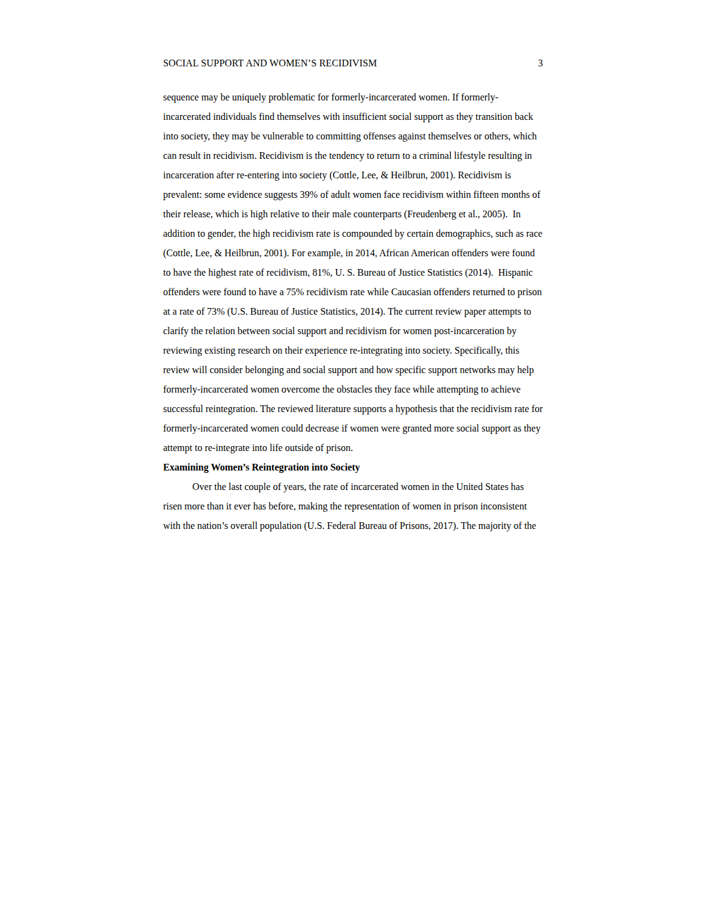Social Support and Women’s Recidivism 3
sequence may be uniquely problematic for formerly-incarcerated women. If formerly-incarcerated individuals find themselves with insufficient social support as they transition back into society, they may be vulnerable to committing offenses against themselves or others, which can result in recidivism. Recidivism is the tendency to return to a criminal lifestyle resulting in incarceration after re-entering into society (Cottle, Lee, & Heilbrun, 2001). Recidivism is prevalent: some evidence suggests 39% of adult women face recidivism within fifteen months of their release, which is high relative to their male counterparts (Freudenberg et al., 2005). In addition to gender, the high recidivism rate is compounded by certain demographics, such as race (Cottle, Lee, & Heilbrun, 2001). For example, in 2014, African American offenders were found to have the highest rate of recidivism, 81%, U. S. Bureau of Justice Statistics (2014). Hispanic offenders were found to have a 75% recidivism rate while Caucasian offenders returned to prison at a rate of 73% (U.S. Bureau of Justice Statistics, 2014). The current review paper attempts to clarify the relation between social support and recidivism for women post-incarceration by reviewing existing research on their experience re-integrating into society. Specifically, this review will consider belonging and social support and how specific support networks may help formerly-incarcerated women overcome the obstacles they face while attempting to achieve successful reintegration. The reviewed literature supports a hypothesis that the recidivism rate for formerly-incarcerated women could decrease if women were granted more social support as they attempt to re-integrate into life outside of prison.
Examining Women’s Reintegration into Society
Over the last couple of years, the rate of incarcerated women in the United States has risen more than it ever has before, making the representation of women in prison inconsistent with the nation’s overall population (U.S. Federal Bureau of Prisons, 2017). The majority of the